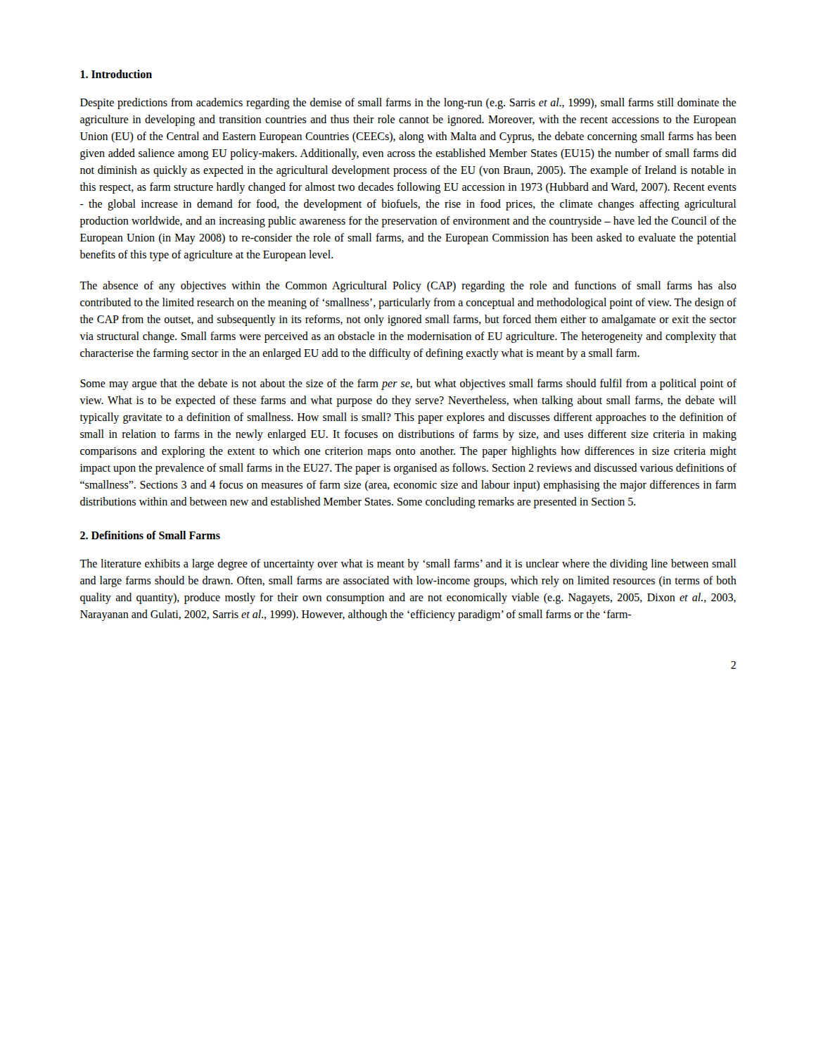1. Introduction
Despite predictions from academics regarding the demise of small farms in the long-run (e.g. Sarris et al., 1999), small farms still dominate the agriculture in developing and transition countries and thus their role cannot be ignored. Moreover, with the recent accessions to the European Union (EU) of the Central and Eastern European Countries (CEECs), along with Malta and Cyprus, the debate concerning small farms has been given added salience among EU policy-makers. Additionally, even across the established Member States (EU15) the number of small farms did not diminish as quickly as expected in the agricultural development process of the EU (von Braun, 2005). The example of Ireland is notable in this respect, as farm structure hardly changed for almost two decades following EU accession in 1973 (Hubbard and Ward, 2007). Recent events - the global increase in demand for food, the development of biofuels, the rise in food prices, the climate changes affecting agricultural production worldwide, and an increasing public awareness for the preservation of environment and the countryside – have led the Council of the European Union (in May 2008) to re-consider the role of small farms, and the European Commission has been asked to evaluate the potential benefits of this type of agriculture at the European level.
The absence of any objectives within the Common Agricultural Policy (CAP) regarding the role and functions of small farms has also contributed to the limited research on the meaning of ‘smallness’, particularly from a conceptual and methodological point of view. The design of the CAP from the outset, and subsequently in its reforms, not only ignored small farms, but forced them either to amalgamate or exit the sector via structural change. Small farms were perceived as an obstacle in the modernisation of EU agriculture. The heterogeneity and complexity that characterise the farming sector in the an enlarged EU add to the difficulty of defining exactly what is meant by a small farm.
Some may argue that the debate is not about the size of the farm per se, but what objectives small farms should fulfil from a political point of view. What is to be expected of these farms and what purpose do they serve? Nevertheless, when talking about small farms, the debate will typically gravitate to a definition of smallness. How small is small? This paper explores and discusses different approaches to the definition of small in relation to farms in the newly enlarged EU. It focuses on distributions of farms by size, and uses different size criteria in making comparisons and exploring the extent to which one criterion maps onto another. The paper highlights how differences in size criteria might impact upon the prevalence of small farms in the EU27. The paper is organised as follows. Section 2 reviews and discussed various definitions of “smallness”. Sections 3 and 4 focus on measures of farm size (area, economic size and labour input) emphasising the major differences in farm distributions within and between new and established Member States. Some concluding remarks are presented in Section 5.
2. Definitions of Small Farms
The literature exhibits a large degree of uncertainty over what is meant by ‘small farms’ and it is unclear where the dividing line between small and large farms should be drawn. Often, small farms are associated with low-income groups, which rely on limited resources (in terms of both quality and quantity), produce mostly for their own consumption and are not economically viable (e.g. Nagayets, 2005, Dixon et al., 2003, Narayanan and Gulati, 2002, Sarris et al., 1999). However, although the ‘efficiency paradigm’ of small farms or the ‘farm-
2